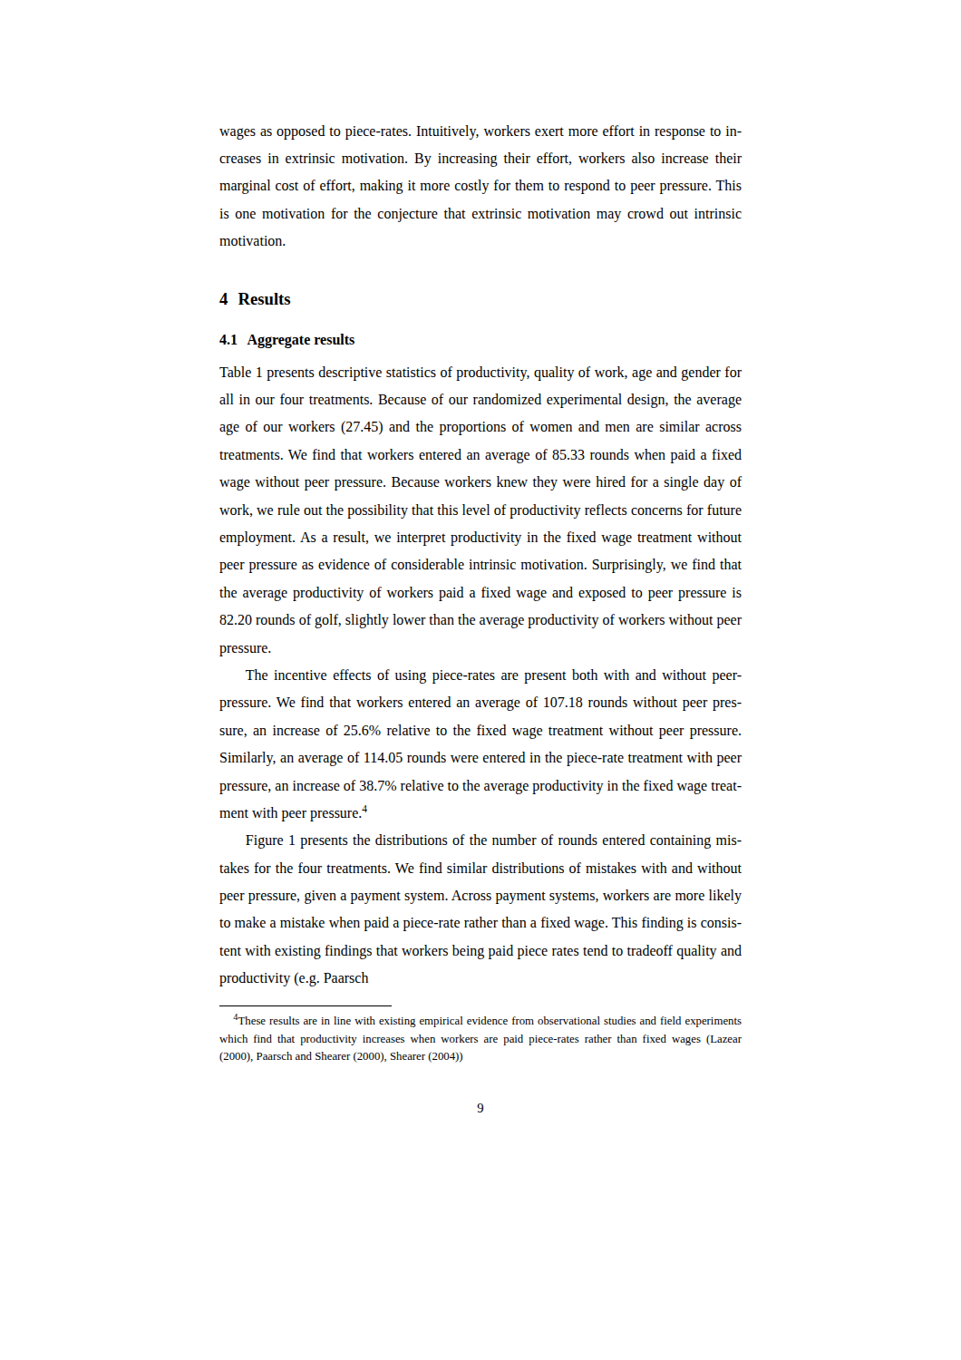wages as opposed to piece-rates. Intuitively, workers exert more effort in response to increases in extrinsic motivation. By increasing their effort, workers also increase their marginal cost of effort, making it more costly for them to respond to peer pressure. This is one motivation for the conjecture that extrinsic motivation may crowd out intrinsic motivation.
4 Results
4.1 Aggregate results
Table 1 presents descriptive statistics of productivity, quality of work, age and gender for all in our four treatments. Because of our randomized experimental design, the average age of our workers (27.45) and the proportions of women and men are similar across treatments. We find that workers entered an average of 85.33 rounds when paid a fixed wage without peer pressure. Because workers knew they were hired for a single day of work, we rule out the possibility that this level of productivity reflects concerns for future employment. As a result, we interpret productivity in the fixed wage treatment without peer pressure as evidence of considerable intrinsic motivation. Surprisingly, we find that the average productivity of workers paid a fixed wage and exposed to peer pressure is 82.20 rounds of golf, slightly lower than the average productivity of workers without peer pressure.
The incentive effects of using piece-rates are present both with and without peer-pressure. We find that workers entered an average of 107.18 rounds without peer pressure, an increase of 25.6% relative to the fixed wage treatment without peer pressure. Similarly, an average of 114.05 rounds were entered in the piece-rate treatment with peer pressure, an increase of 38.7% relative to the average productivity in the fixed wage treatment with peer pressure.4
Figure 1 presents the distributions of the number of rounds entered containing mistakes for the four treatments. We find similar distributions of mistakes with and without peer pressure, given a payment system. Across payment systems, workers are more likely to make a mistake when paid a piece-rate rather than a fixed wage. This finding is consistent with existing findings that workers being paid piece rates tend to tradeoff quality and productivity (e.g. Paarsch
4These results are in line with existing empirical evidence from observational studies and field experiments which find that productivity increases when workers are paid piece-rates rather than fixed wages (Lazear (2000), Paarsch and Shearer (2000), Shearer (2004))
9